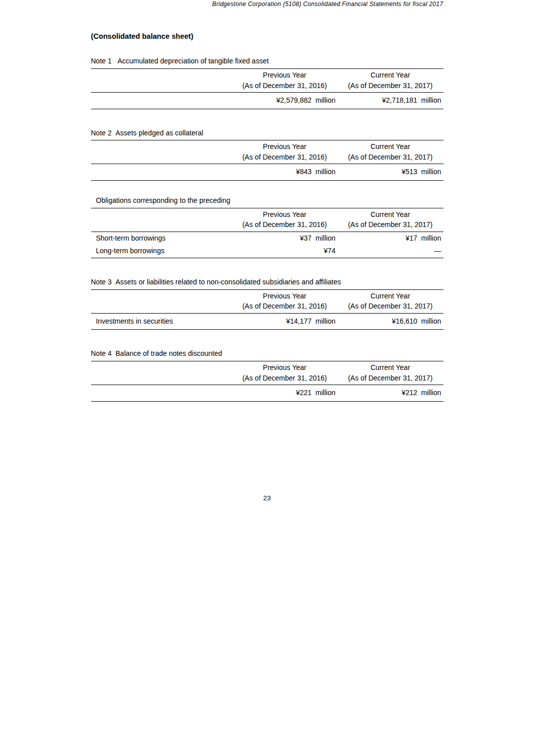Bridgestone Corporation (5108) Consolidated Financial Statements for fiscal 2017
(Consolidated balance sheet)
Note 1 Accumulated depreciation of tangible fixed asset
| | Previous Year | Current Year |
| | (As of December 31, 2016) | (As of December 31, 2017) |
| | ¥2,579,882 million | ¥2,718,181 million |
Note 2 Assets pledged as collateral
| | Previous Year | Current Year |
| | (As of December 31, 2016) | (As of December 31, 2017) |
| | ¥843 million | ¥513 million |
Obligations corresponding to the preceding
| | Previous Year | Current Year |
| | (As of December 31, 2016) | (As of December 31, 2017) |
| Short-term borrowings | ¥37 million | ¥17 million |
| Long-term borrowings | ¥74 | — |
Note 3 Assets or liabilities related to non-consolidated subsidiaries and affiliates
| | Previous Year | Current Year |
| | (As of December 31, 2016) | (As of December 31, 2017) |
| Investments in securities | ¥14,177 million | ¥16,610 million |
Note 4 Balance of trade notes discounted
| | Previous Year | Current Year |
| | (As of December 31, 2016) | (As of December 31, 2017) |
| | ¥221 million | ¥212 million |
23